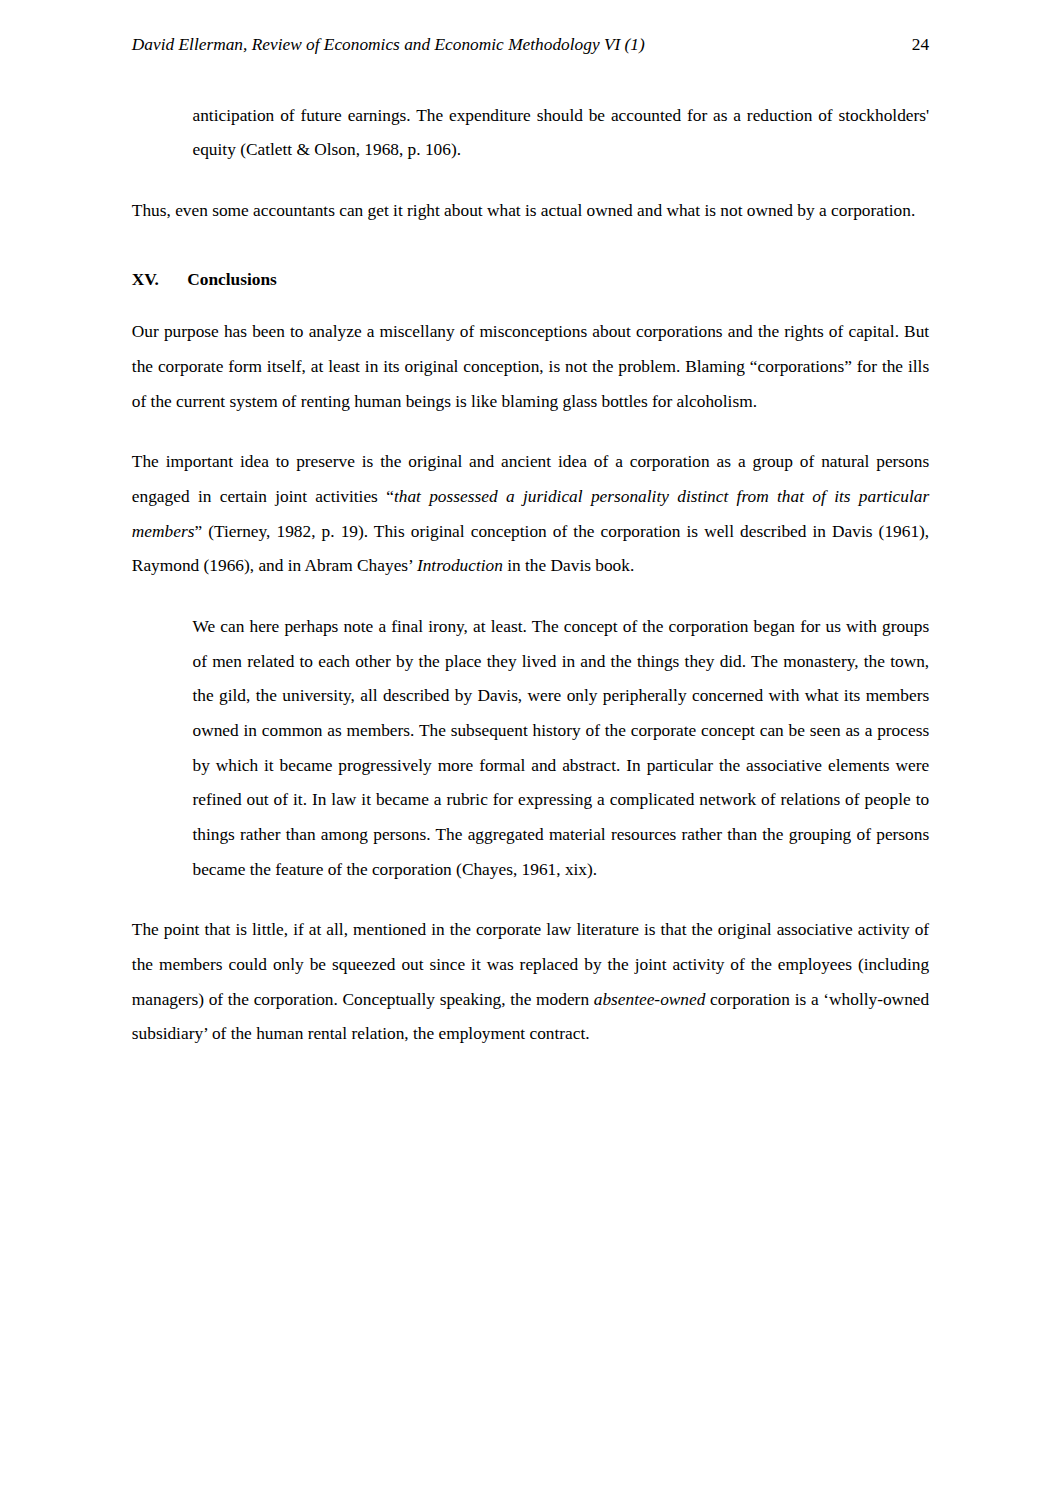David Ellerman, Review of Economics and Economic Methodology VI (1) 24
anticipation of future earnings. The expenditure should be accounted for as a reduction of stockholders' equity (Catlett & Olson, 1968, p. 106).
Thus, even some accountants can get it right about what is actual owned and what is not owned by a corporation.
XV. Conclusions
Our purpose has been to analyze a miscellany of misconceptions about corporations and the rights of capital. But the corporate form itself, at least in its original conception, is not the problem. Blaming “corporations” for the ills of the current system of renting human beings is like blaming glass bottles for alcoholism.
The important idea to preserve is the original and ancient idea of a corporation as a group of natural persons engaged in certain joint activities “that possessed a juridical personality distinct from that of its particular members” (Tierney, 1982, p. 19). This original conception of the corporation is well described in Davis (1961), Raymond (1966), and in Abram Chayes’ Introduction in the Davis book.
We can here perhaps note a final irony, at least. The concept of the corporation began for us with groups of men related to each other by the place they lived in and the things they did. The monastery, the town, the gild, the university, all described by Davis, were only peripherally concerned with what its members owned in common as members. The subsequent history of the corporate concept can be seen as a process by which it became progressively more formal and abstract. In particular the associative elements were refined out of it. In law it became a rubric for expressing a complicated network of relations of people to things rather than among persons. The aggregated material resources rather than the grouping of persons became the feature of the corporation (Chayes, 1961, xix).
The point that is little, if at all, mentioned in the corporate law literature is that the original associative activity of the members could only be squeezed out since it was replaced by the joint activity of the employees (including managers) of the corporation. Conceptually speaking, the modern absentee-owned corporation is a ‘wholly-owned subsidiary’ of the human rental relation, the employment contract.